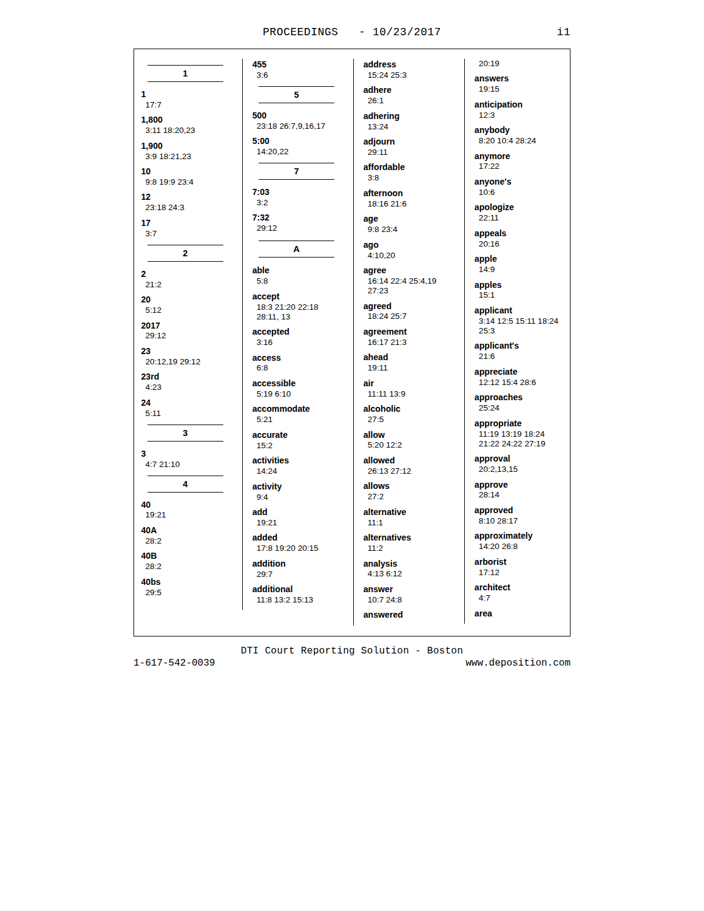PROCEEDINGS - 10/23/2017 i1
1
117:7
1,8003:11 18:20,23
1,9003:9 18:21,23
109:8 19:9 23:4
1223:18 24:3
173:7
2
221:2
205:12
201729:12
2320:12,19 29:12
23rd 4:23
245:11
3
34:7 21:10
4
4019:21
40A 28:2
40B 28:2
40bs 29:5
4553:6
5
50023:18 26:7,9,16,17
5:0014:20,22
7
7:033:2
7:3229:12
A
able 5:8
accept 18:3 21:20 22:18 28:11, 13
accepted 3:16
access 6:8
accessible 5:19 6:10
accommodate 5:21
accurate 15:2
activities 14:24
activity 9:4
add 19:21
added 17:8 19:20 20:15
addition 29:7
additional 11:8 13:2 15:13
address 15:24 25:3
adhere 26:1
adhering 13:24
adjourn 29:11
affordable 3:8
afternoon 18:16 21:6
age 9:8 23:4
ago 4:10,20
agree 16:14 22:4 25:4,19 27:23
agreed 18:24 25:7
agreement 16:17 21:3
ahead 19:11
air 11:11 13:9
alcoholic 27:5
allow 5:20 12:2
allowed 26:13 27:12
allows 27:2
alternative 11:1
alternatives 11:2
analysis 4:13 6:12
answer 10:7 24:8
answered
20:19
answers 19:15
anticipation 12:3
anybody 8:20 10:4 28:24
anymore 17:22
anyone's 10:6
apologize 22:11
appeals 20:16
apple 14:9
apples 15:1
applicant 3:14 12:5 15:11 18:24 25:3
applicant's 21:6
appreciate 12:12 15:4 28:6
approaches 25:24
appropriate 11:19 13:19 18:24 21:22 24:22 27:19
approval 20:2,13,15
approve 28:14
approved 8:10 28:17
approximately 14:20 26:8
arborist 17:12
architect 4:7
area
DTI Court Reporting Solution - Boston
1-617-542-0039 www.deposition.com